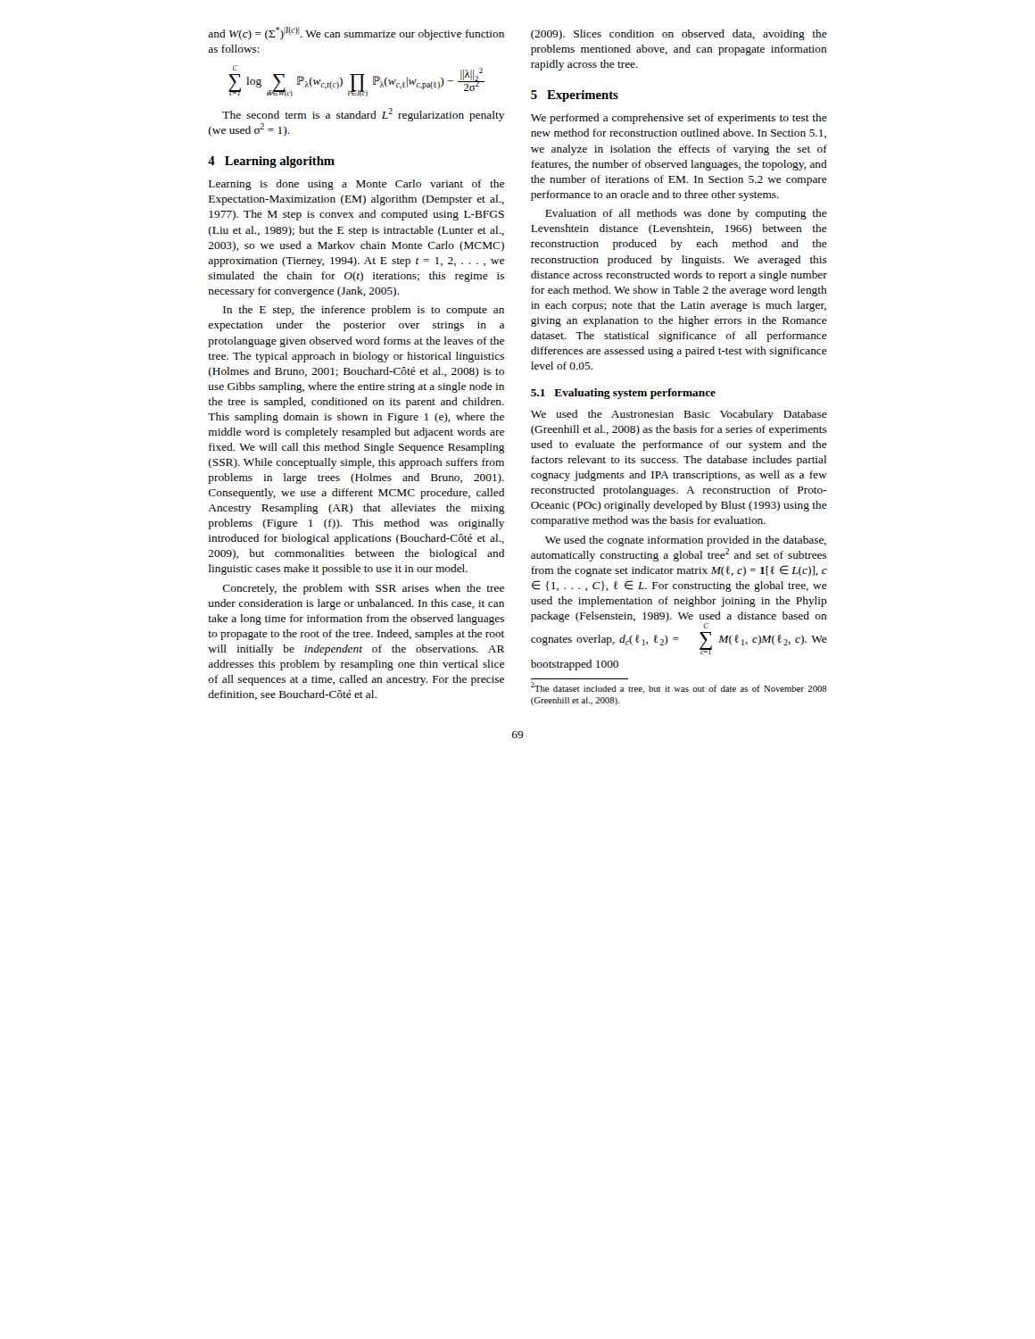and W(c) = (Σ*)|I(c)|. We can summarize our objective function as follows:
C∑c=1 log ∑w⃗∈W(c) ℙλ(wc,r(c)) ∏ℓ∈I(c) ℙλ(wc,ℓ|wc,pa(ℓ)) − ||λ||222σ2
The second term is a standard L2 regularization penalty (we used σ2 = 1).
4 Learning algorithm
Learning is done using a Monte Carlo variant of the Expectation-Maximization (EM) algorithm (Dempster et al., 1977). The M step is convex and computed using L-BFGS (Liu et al., 1989); but the E step is intractable (Lunter et al., 2003), so we used a Markov chain Monte Carlo (MCMC) approximation (Tierney, 1994). At E step t = 1, 2, . . . , we simulated the chain for O(t) iterations; this regime is necessary for convergence (Jank, 2005).
In the E step, the inference problem is to compute an expectation under the posterior over strings in a protolanguage given observed word forms at the leaves of the tree. The typical approach in biology or historical linguistics (Holmes and Bruno, 2001; Bouchard-Côté et al., 2008) is to use Gibbs sampling, where the entire string at a single node in the tree is sampled, conditioned on its parent and children. This sampling domain is shown in Figure 1 (e), where the middle word is completely resampled but adjacent words are fixed. We will call this method Single Sequence Resampling (SSR). While conceptually simple, this approach suffers from problems in large trees (Holmes and Bruno, 2001). Consequently, we use a different MCMC procedure, called Ancestry Resampling (AR) that alleviates the mixing problems (Figure 1 (f)). This method was originally introduced for biological applications (Bouchard-Côté et al., 2009), but commonalities between the biological and linguistic cases make it possible to use it in our model.
Concretely, the problem with SSR arises when the tree under consideration is large or unbalanced. In this case, it can take a long time for information from the observed languages to propagate to the root of the tree. Indeed, samples at the root will initially be independent of the observations. AR addresses this problem by resampling one thin vertical slice of all sequences at a time, called an ancestry. For the precise definition, see Bouchard-Côté et al.
(2009). Slices condition on observed data, avoiding the problems mentioned above, and can propagate information rapidly across the tree.
5 Experiments
We performed a comprehensive set of experiments to test the new method for reconstruction outlined above. In Section 5.1, we analyze in isolation the effects of varying the set of features, the number of observed languages, the topology, and the number of iterations of EM. In Section 5.2 we compare performance to an oracle and to three other systems.
Evaluation of all methods was done by computing the Levenshtein distance (Levenshtein, 1966) between the reconstruction produced by each method and the reconstruction produced by linguists. We averaged this distance across reconstructed words to report a single number for each method. We show in Table 2 the average word length in each corpus; note that the Latin average is much larger, giving an explanation to the higher errors in the Romance dataset. The statistical significance of all performance differences are assessed using a paired t-test with significance level of 0.05.
5.1 Evaluating system performance
We used the Austronesian Basic Vocabulary Database (Greenhill et al., 2008) as the basis for a series of experiments used to evaluate the performance of our system and the factors relevant to its success. The database includes partial cognacy judgments and IPA transcriptions, as well as a few reconstructed protolanguages. A reconstruction of Proto-Oceanic (POc) originally developed by Blust (1993) using the comparative method was the basis for evaluation.
We used the cognate information provided in the database, automatically constructing a global tree2 and set of subtrees from the cognate set indicator matrix M(ℓ, c) = 1[ℓ ∈ L(c)], c ∈ {1, . . . , C}, ℓ ∈ L. For constructing the global tree, we used the implementation of neighbor joining in the Phylip package (Felsenstein, 1989). We used a distance based on cognates overlap, dc(ℓ1, ℓ2) = C∑c=1 M(ℓ1, c)M(ℓ2, c). We bootstrapped 1000
2The dataset included a tree, but it was out of date as of November 2008 (Greenhill et al., 2008).
69